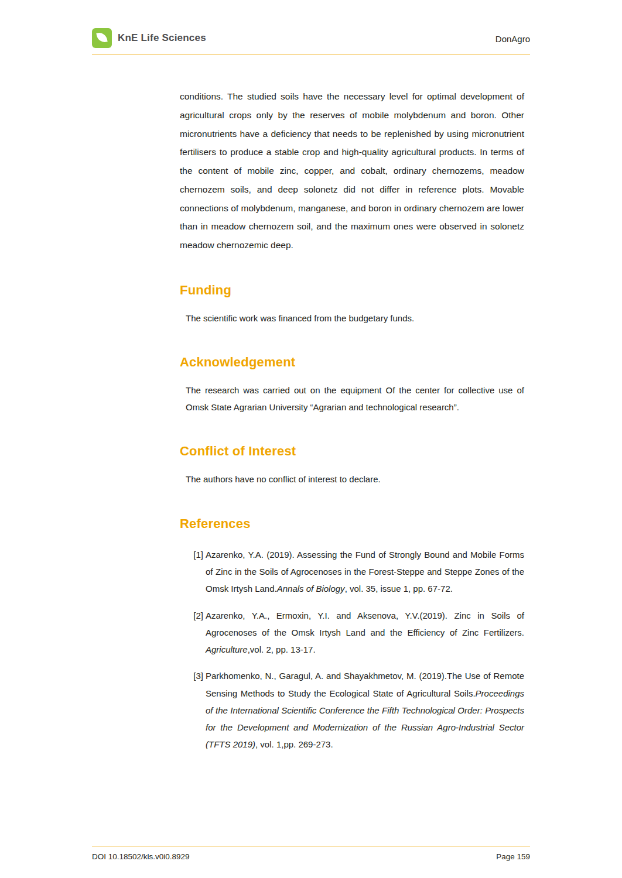KnE Life Sciences
DonAgro
conditions. The studied soils have the necessary level for optimal development of agricultural crops only by the reserves of mobile molybdenum and boron. Other micronutrients have a deficiency that needs to be replenished by using micronutrient fertilisers to produce a stable crop and high-quality agricultural products. In terms of the content of mobile zinc, copper, and cobalt, ordinary chernozems, meadow chernozem soils, and deep solonetz did not differ in reference plots. Movable connections of molybdenum, manganese, and boron in ordinary chernozem are lower than in meadow chernozem soil, and the maximum ones were observed in solonetz meadow chernozemic deep.
Funding
The scientific work was financed from the budgetary funds.
Acknowledgement
The research was carried out on the equipment Of the center for collective use of Omsk State Agrarian University “Agrarian and technological research”.
Conflict of Interest
The authors have no conflict of interest to declare.
References
[1] Azarenko, Y.A. (2019). Assessing the Fund of Strongly Bound and Mobile Forms of Zinc in the Soils of Agrocenoses in the Forest-Steppe and Steppe Zones of the Omsk Irtysh Land.Annals of Biology, vol. 35, issue 1, pp. 67-72.
[2] Azarenko, Y.A., Ermoxin, Y.I. and Aksenova, Y.V.(2019). Zinc in Soils of Agrocenoses of the Omsk Irtysh Land and the Efficiency of Zinc Fertilizers. Agriculture,vol. 2, pp. 13-17.
[3] Parkhomenko, N., Garagul, A. and Shayakhmetov, M. (2019).The Use of Remote Sensing Methods to Study the Ecological State of Agricultural Soils.Proceedings of the International Scientific Conference the Fifth Technological Order: Prospects for the Development and Modernization of the Russian Agro-Industrial Sector (TFTS 2019), vol. 1,pp. 269-273.
DOI 10.18502/kls.v0i0.8929
Page 159